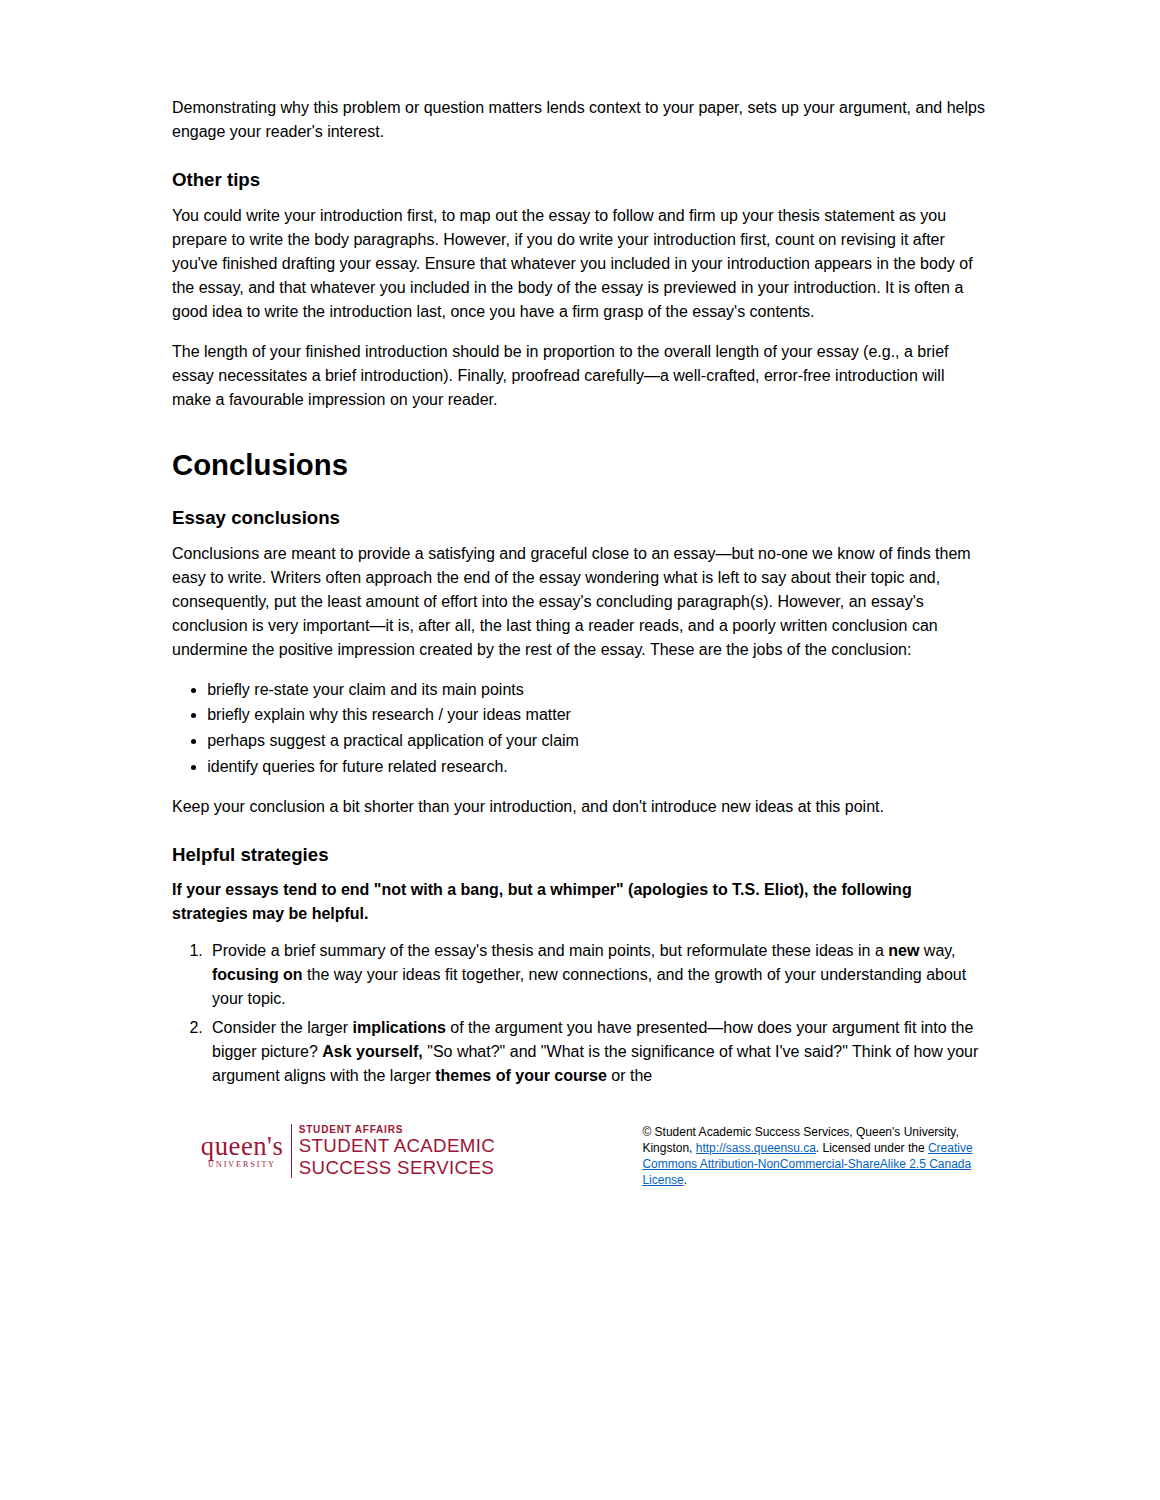Demonstrating why this problem or question matters lends context to your paper, sets up your argument, and helps engage your reader's interest.
Other tips
You could write your introduction first, to map out the essay to follow and firm up your thesis statement as you prepare to write the body paragraphs. However, if you do write your introduction first, count on revising it after you've finished drafting your essay. Ensure that whatever you included in your introduction appears in the body of the essay, and that whatever you included in the body of the essay is previewed in your introduction. It is often a good idea to write the introduction last, once you have a firm grasp of the essay's contents.
The length of your finished introduction should be in proportion to the overall length of your essay (e.g., a brief essay necessitates a brief introduction). Finally, proofread carefully—a well-crafted, error-free introduction will make a favourable impression on your reader.
Conclusions
Essay conclusions
Conclusions are meant to provide a satisfying and graceful close to an essay—but no-one we know of finds them easy to write. Writers often approach the end of the essay wondering what is left to say about their topic and, consequently, put the least amount of effort into the essay's concluding paragraph(s). However, an essay's conclusion is very important—it is, after all, the last thing a reader reads, and a poorly written conclusion can undermine the positive impression created by the rest of the essay. These are the jobs of the conclusion:
briefly re-state your claim and its main points
briefly explain why this research / your ideas matter
perhaps suggest a practical application of your claim
identify queries for future related research.
Keep your conclusion a bit shorter than your introduction, and don't introduce new ideas at this point.
Helpful strategies
If your essays tend to end "not with a bang, but a whimper" (apologies to T.S. Eliot), the following strategies may be helpful.
Provide a brief summary of the essay's thesis and main points, but reformulate these ideas in a new way, focusing on the way your ideas fit together, new connections, and the growth of your understanding about your topic.
Consider the larger implications of the argument you have presented—how does your argument fit into the bigger picture? Ask yourself, "So what?" and "What is the significance of what I've said?" Think of how your argument aligns with the larger themes of your course or the
queen's UNIVERSITY
STUDENT AFFAIRS STUDENT ACADEMIC SUCCESS SERVICES
© Student Academic Success Services, Queen's University, Kingston, http://sass.queensu.ca. Licensed under the Creative Commons Attribution-NonCommercial-ShareAlike 2.5 Canada License.